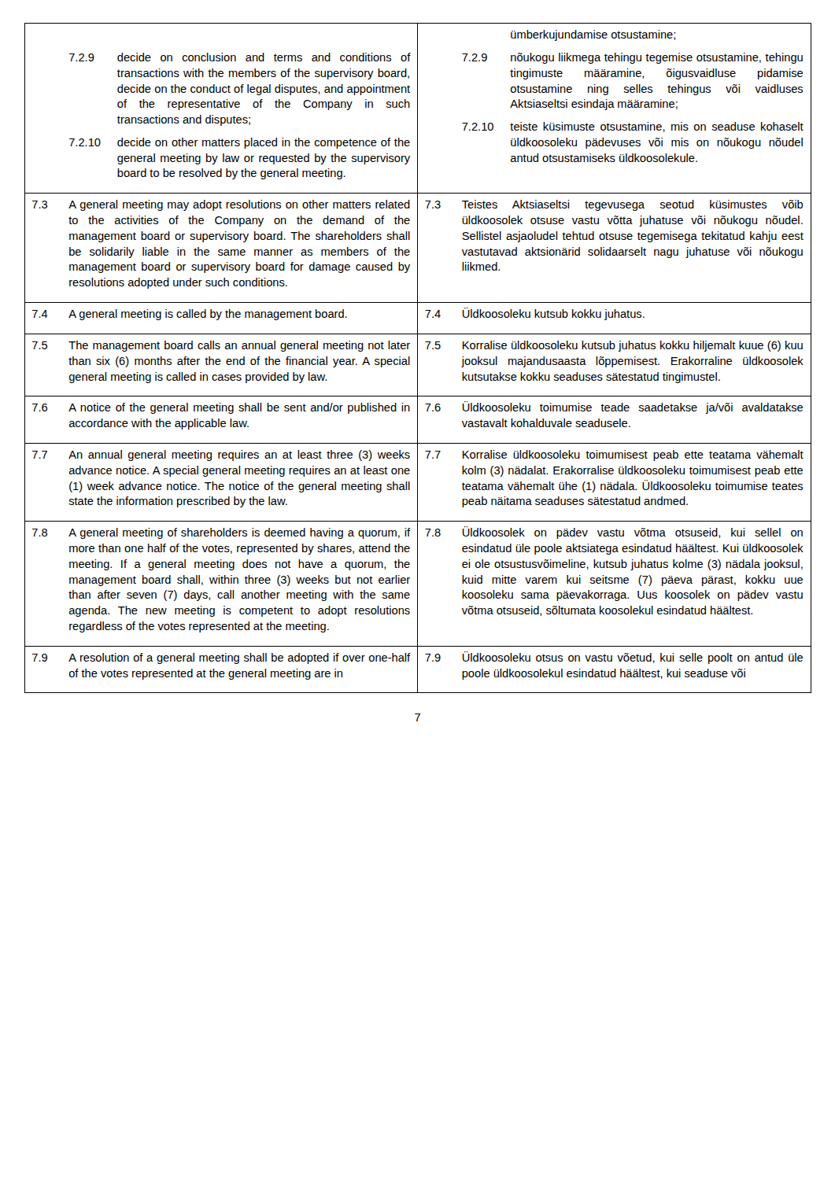| / / 7.2.9 / decide on conclusion and terms and conditions of transactions with the members of the supervisory board, decide on the conduct of legal disputes, and appointment of the representative of the Company in such transactions and disputes; / / / 7.2.10 / decide on other matters placed in the competence of the general meeting by law or requested by the supervisory board to be resolved by the general meeting. / | / / / ümberkujundamise otsustamine; / / / 7.2.9 / nõukogu liikmega tehingu tegemise otsustamine, tehingu tingimuste määramine, õigusvaidluse pidamise otsustamine ning selles tehingus või vaidluses Aktsiaseltsi esindaja määramine; / / / 7.2.10 / teiste küsimuste otsustamine, mis on seaduse kohaselt üldkoosoleku pädevuses või mis on nõukogu nõudel antud otsustamiseks üldkoosolekule. / |
| / 7.3 / A general meeting may adopt resolutions on other matters related to the activities of the Company on the demand of the management board or supervisory board. The shareholders shall be solidarily liable in the same manner as members of the management board or supervisory board for damage caused by resolutions adopted under such conditions. / | / 7.3 / Teistes Aktsiaseltsi tegevusega seotud küsimustes võib üldkoosolek otsuse vastu võtta juhatuse või nõukogu nõudel. Sellistel asjaoludel tehtud otsuse tegemisega tekitatud kahju eest vastutavad aktsionärid solidaarselt nagu juhatuse või nõukogu liikmed. / |
| / 7.4 / A general meeting is called by the management board. / | / 7.4 / Üldkoosoleku kutsub kokku juhatus. / |
| / 7.5 / The management board calls an annual general meeting not later than six (6) months after the end of the financial year. A special general meeting is called in cases provided by law. / | / 7.5 / Korralise üldkoosoleku kutsub juhatus kokku hiljemalt kuue (6) kuu jooksul majandusaasta lõppemisest. Erakorraline üldkoosolek kutsutakse kokku seaduses sätestatud tingimustel. / |
| / 7.6 / A notice of the general meeting shall be sent and/or published in accordance with the applicable law. / | / 7.6 / Üldkoosoleku toimumise teade saadetakse ja/või avaldatakse vastavalt kohalduvale seadusele. / |
| / 7.7 / An annual general meeting requires an at least three (3) weeks advance notice. A special general meeting requires an at least one (1) week advance notice. The notice of the general meeting shall state the information prescribed by the law. / | / 7.7 / Korralise üldkoosoleku toimumisest peab ette teatama vähemalt kolm (3) nädalat. Erakorralise üldkoosoleku toimumisest peab ette teatama vähemalt ühe (1) nädala. Üldkoosoleku toimumise teates peab näitama seaduses sätestatud andmed. / |
| / 7.8 / A general meeting of shareholders is deemed having a quorum, if more than one half of the votes, represented by shares, attend the meeting. If a general meeting does not have a quorum, the management board shall, within three (3) weeks but not earlier than after seven (7) days, call another meeting with the same agenda. The new meeting is competent to adopt resolutions regardless of the votes represented at the meeting. / | / 7.8 / Üldkoosolek on pädev vastu võtma otsuseid, kui sellel on esindatud üle poole aktsiatega esindatud häältest. Kui üldkoosolek ei ole otsustusvõimeline, kutsub juhatus kolme (3) nädala jooksul, kuid mitte varem kui seitsme (7) päeva pärast, kokku uue koosoleku sama päevakorraga. Uus koosolek on pädev vastu võtma otsuseid, sõltumata koosolekul esindatud häältest. / |
| / 7.9 / A resolution of a general meeting shall be adopted if over one-half of the votes represented at the general meeting are in / | / 7.9 / Üldkoosoleku otsus on vastu võetud, kui selle poolt on antud üle poole üldkoosolekul esindatud häältest, kui seaduse või / |
7